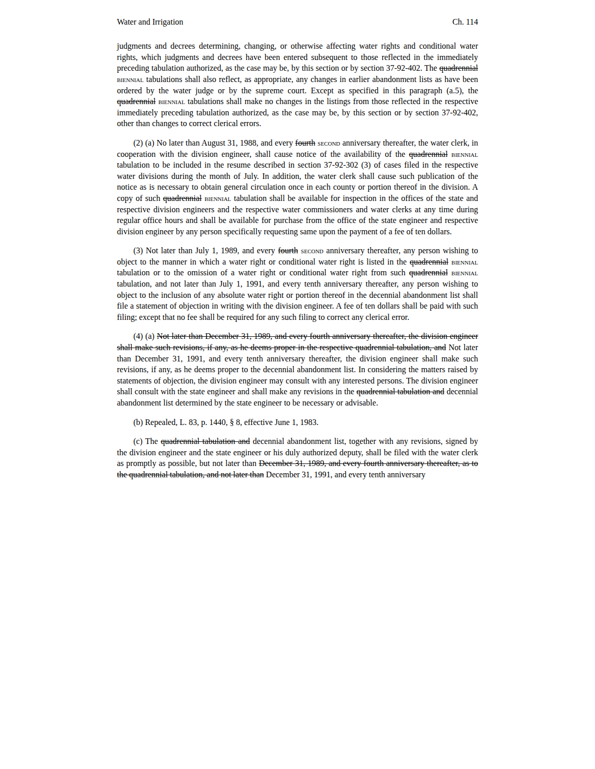Water and Irrigation Ch. 114
judgments and decrees determining, changing, or otherwise affecting water rights and conditional water rights, which judgments and decrees have been entered subsequent to those reflected in the immediately preceding tabulation authorized, as the case may be, by this section or by section 37-92-402. The quadrennial biennial tabulations shall also reflect, as appropriate, any changes in earlier abandonment lists as have been ordered by the water judge or by the supreme court. Except as specified in this paragraph (a.5), the quadrennial biennial tabulations shall make no changes in the listings from those reflected in the respective immediately preceding tabulation authorized, as the case may be, by this section or by section 37-92-402, other than changes to correct clerical errors.
(2) (a) No later than August 31, 1988, and every fourth second anniversary thereafter, the water clerk, in cooperation with the division engineer, shall cause notice of the availability of the quadrennial biennial tabulation to be included in the resume described in section 37-92-302 (3) of cases filed in the respective water divisions during the month of July. In addition, the water clerk shall cause such publication of the notice as is necessary to obtain general circulation once in each county or portion thereof in the division. A copy of such quadrennial biennial tabulation shall be available for inspection in the offices of the state and respective division engineers and the respective water commissioners and water clerks at any time during regular office hours and shall be available for purchase from the office of the state engineer and respective division engineer by any person specifically requesting same upon the payment of a fee of ten dollars.
(3) Not later than July 1, 1989, and every fourth second anniversary thereafter, any person wishing to object to the manner in which a water right or conditional water right is listed in the quadrennial biennial tabulation or to the omission of a water right or conditional water right from such quadrennial biennial tabulation, and not later than July 1, 1991, and every tenth anniversary thereafter, any person wishing to object to the inclusion of any absolute water right or portion thereof in the decennial abandonment list shall file a statement of objection in writing with the division engineer. A fee of ten dollars shall be paid with such filing; except that no fee shall be required for any such filing to correct any clerical error.
(4) (a) Not later than December 31, 1989, and every fourth anniversary thereafter, the division engineer shall make such revisions, if any, as he deems proper in the respective quadrennial tabulation, and Not later than December 31, 1991, and every tenth anniversary thereafter, the division engineer shall make such revisions, if any, as he deems proper to the decennial abandonment list. In considering the matters raised by statements of objection, the division engineer may consult with any interested persons. The division engineer shall consult with the state engineer and shall make any revisions in the quadrennial tabulation and decennial abandonment list determined by the state engineer to be necessary or advisable.
(b) Repealed, L. 83, p. 1440, § 8, effective June 1, 1983.
(c) The quadrennial tabulation and decennial abandonment list, together with any revisions, signed by the division engineer and the state engineer or his duly authorized deputy, shall be filed with the water clerk as promptly as possible, but not later than December 31, 1989, and every fourth anniversary thereafter, as to the quadrennial tabulation, and not later than December 31, 1991, and every tenth anniversary